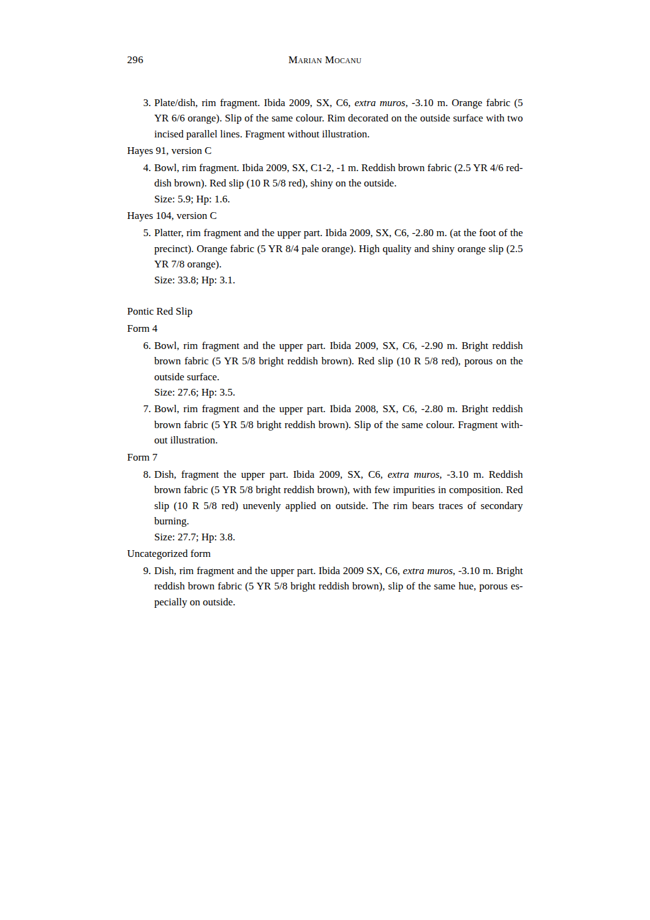296 Marian Mocanu
3. Plate/dish, rim fragment. Ibida 2009, SX, C6, extra muros, -3.10 m. Orange fabric (5 YR 6/6 orange). Slip of the same colour. Rim decorated on the outside surface with two incised parallel lines. Fragment without illustration.
Hayes 91, version C
4. Bowl, rim fragment. Ibida 2009, SX, C1-2, -1 m. Reddish brown fabric (2.5 YR 4/6 reddish brown). Red slip (10 R 5/8 red), shiny on the outside.
Size: 5.9; Hp: 1.6.
Hayes 104, version C
5. Platter, rim fragment and the upper part. Ibida 2009, SX, C6, -2.80 m. (at the foot of the precinct). Orange fabric (5 YR 8/4 pale orange). High quality and shiny orange slip (2.5 YR 7/8 orange).
Size: 33.8; Hp: 3.1.
Pontic Red Slip
Form 4
6. Bowl, rim fragment and the upper part. Ibida 2009, SX, C6, -2.90 m. Bright reddish brown fabric (5 YR 5/8 bright reddish brown). Red slip (10 R 5/8 red), porous on the outside surface.
Size: 27.6; Hp: 3.5.
7. Bowl, rim fragment and the upper part. Ibida 2008, SX, C6, -2.80 m. Bright reddish brown fabric (5 YR 5/8 bright reddish brown). Slip of the same colour. Fragment without illustration.
Form 7
8. Dish, fragment the upper part. Ibida 2009, SX, C6, extra muros, -3.10 m. Reddish brown fabric (5 YR 5/8 bright reddish brown), with few impurities in composition. Red slip (10 R 5/8 red) unevenly applied on outside. The rim bears traces of secondary burning.
Size: 27.7; Hp: 3.8.
Uncategorized form
9. Dish, rim fragment and the upper part. Ibida 2009 SX, C6, extra muros, -3.10 m. Bright reddish brown fabric (5 YR 5/8 bright reddish brown), slip of the same hue, porous especially on outside.